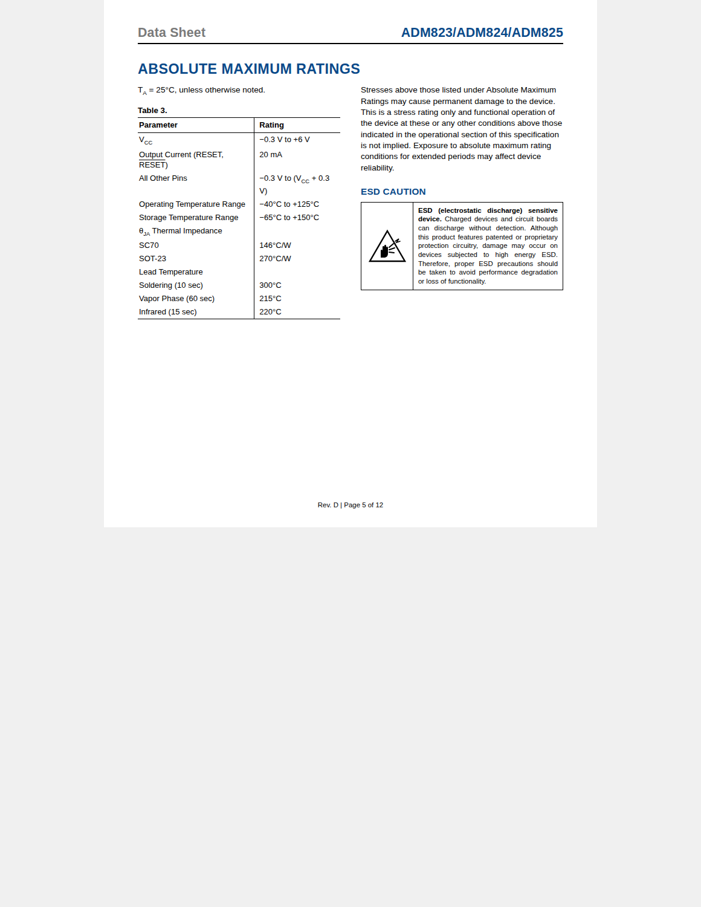Data Sheet
ADM823/ADM824/ADM825
Absolute Maximum Ratings
TA = 25°C, unless otherwise noted.
Table 3.
| Parameter | Rating |
| --- | --- |
| V CC | −0.3 V to +6 V |
| Output Current (RESET, RESET ) | 20 mA |
| All Other Pins | −0.3 V to (V CC + 0.3 V) |
| Operating Temperature Range | −40°C to +125°C |
| Storage Temperature Range | −65°C to +150°C |
| θ JA Thermal Impedance | |
| SC70 | 146°C/W |
| SOT-23 | 270°C/W |
| Lead Temperature | |
| Soldering (10 sec) | 300°C |
| Vapor Phase (60 sec) | 215°C |
| Infrared (15 sec) | 220°C |
Stresses above those listed under Absolute Maximum Ratings may cause permanent damage to the device. This is a stress rating only and functional operation of the device at these or any other conditions above those indicated in the operational section of this specification is not implied. Exposure to absolute maximum rating conditions for extended periods may affect device reliability.
ESD CAUTION
ESD (electrostatic discharge) sensitive device. Charged devices and circuit boards can discharge without detection. Although this product features patented or proprietary protection circuitry, damage may occur on devices subjected to high energy ESD. Therefore, proper ESD precautions should be taken to avoid performance degradation or loss of functionality.
Rev. D | Page 5 of 12